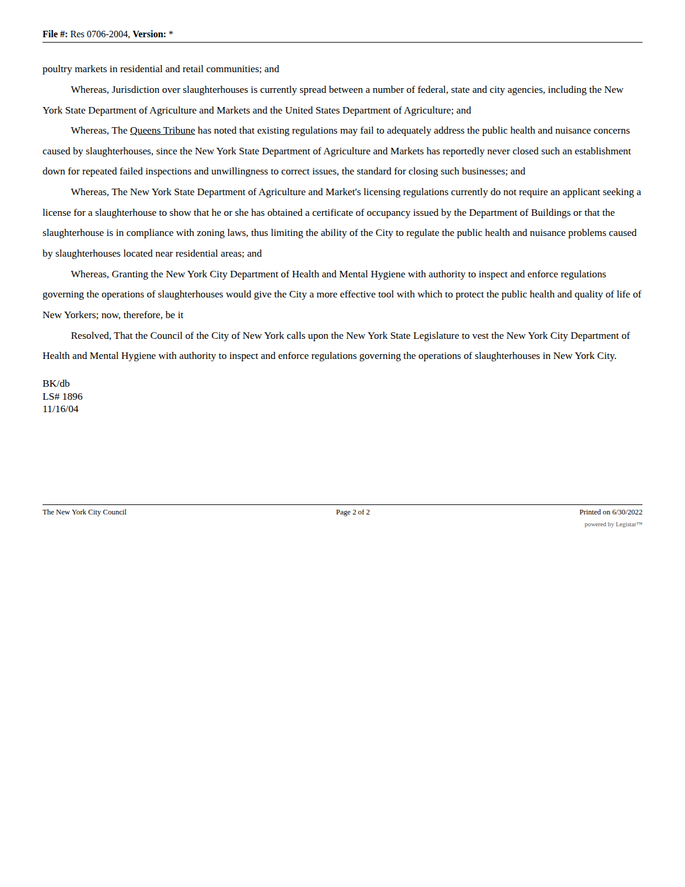File #: Res 0706-2004, Version: *
poultry markets in residential and retail communities; and
Whereas, Jurisdiction over slaughterhouses is currently spread between a number of federal, state and city agencies, including the New York State Department of Agriculture and Markets and the United States Department of Agriculture; and
Whereas, The Queens Tribune has noted that existing regulations may fail to adequately address the public health and nuisance concerns caused by slaughterhouses, since the New York State Department of Agriculture and Markets has reportedly never closed such an establishment down for repeated failed inspections and unwillingness to correct issues, the standard for closing such businesses; and
Whereas, The New York State Department of Agriculture and Market's licensing regulations currently do not require an applicant seeking a license for a slaughterhouse to show that he or she has obtained a certificate of occupancy issued by the Department of Buildings or that the slaughterhouse is in compliance with zoning laws, thus limiting the ability of the City to regulate the public health and nuisance problems caused by slaughterhouses located near residential areas; and
Whereas, Granting the New York City Department of Health and Mental Hygiene with authority to inspect and enforce regulations governing the operations of slaughterhouses would give the City a more effective tool with which to protect the public health and quality of life of New Yorkers; now, therefore, be it
Resolved, That the Council of the City of New York calls upon the New York State Legislature to vest the New York City Department of Health and Mental Hygiene with authority to inspect and enforce regulations governing the operations of slaughterhouses in New York City.
BK/db
LS# 1896
11/16/04
The New York City Council
Page 2 of 2
Printed on 6/30/2022
powered by Legistar™